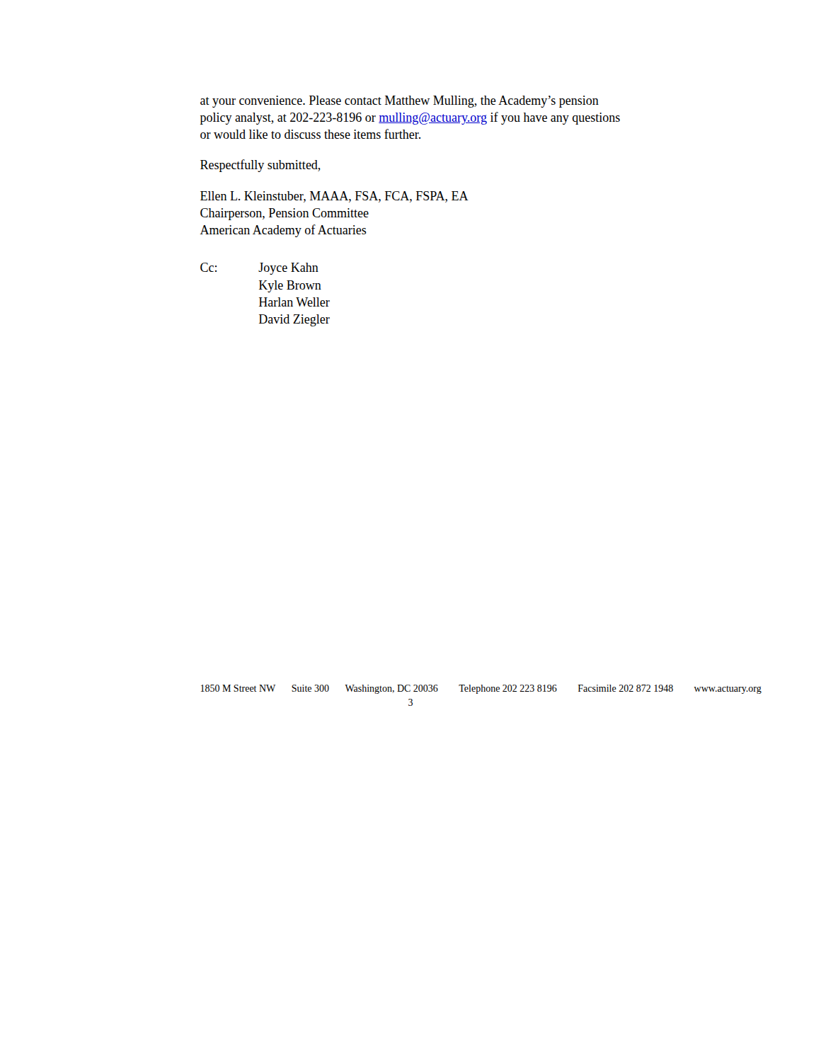at your convenience. Please contact Matthew Mulling, the Academy’s pension policy analyst, at 202-223-8196 or mulling@actuary.org if you have any questions or would like to discuss these items further.
Respectfully submitted,
Ellen L. Kleinstuber, MAAA, FSA, FCA, FSPA, EA
Chairperson, Pension Committee
American Academy of Actuaries
Cc:
Joyce Kahn
Kyle Brown
Harlan Weller
David Ziegler
1850 M Street NW Suite 300 Washington, DC 20036 Telephone 202 223 8196 Facsimile 202 872 1948 www.actuary.org
3